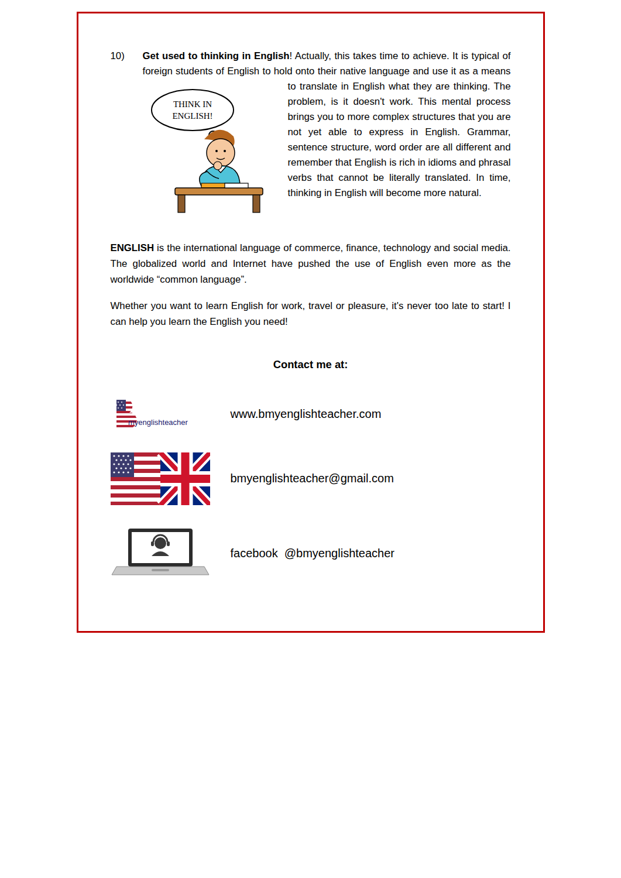Get used to thinking in English! Actually, this takes time to achieve. It is typical of foreign students of English to hold onto their native language and use it as a means to translate in THINK IN ENGLISH! English what they are thinking. The problem, is it doesn't work. This mental process brings you to more complex structures that you are not yet able to express in English. Grammar, sentence structure, word order are all different and remember that English is rich in idioms and phrasal verbs that cannot be literally translated. In time, thinking in English will become more natural.
ENGLISH is the international language of commerce, finance, technology and social media. The globalized world and Internet have pushed the use of English even more as the worldwide “common language”.
Whether you want to learn English for work, travel or pleasure, it's never too late to start! I can help you learn the English you need!
Contact me at:
myenglishteacher www.bmyenglishteacher.com
bmyenglishteacher@gmail.com
facebook @bmyenglishteacher